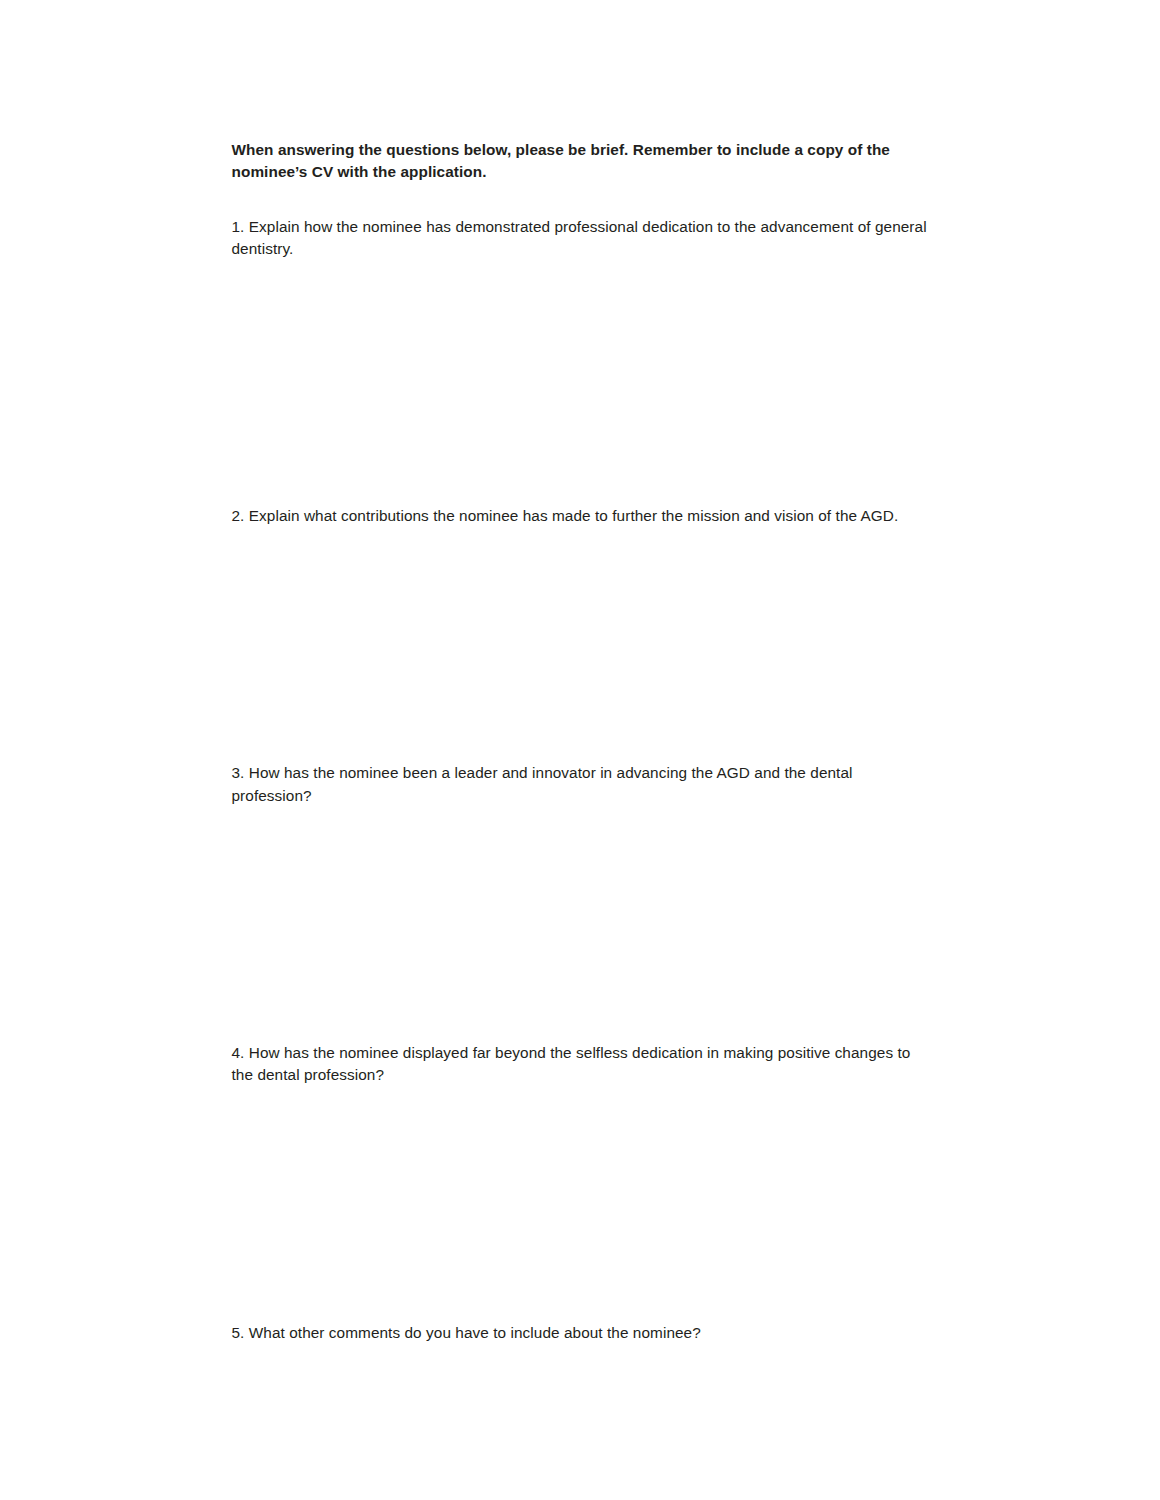When answering the questions below, please be brief. Remember to include a copy of the nominee’s CV with the application.
1. Explain how the nominee has demonstrated professional dedication to the advancement of general dentistry.
2. Explain what contributions the nominee has made to further the mission and vision of the AGD.
3. How has the nominee been a leader and innovator in advancing the AGD and the dental profession?
4. How has the nominee displayed far beyond the selfless dedication in making positive changes to the dental profession?
5. What other comments do you have to include about the nominee?